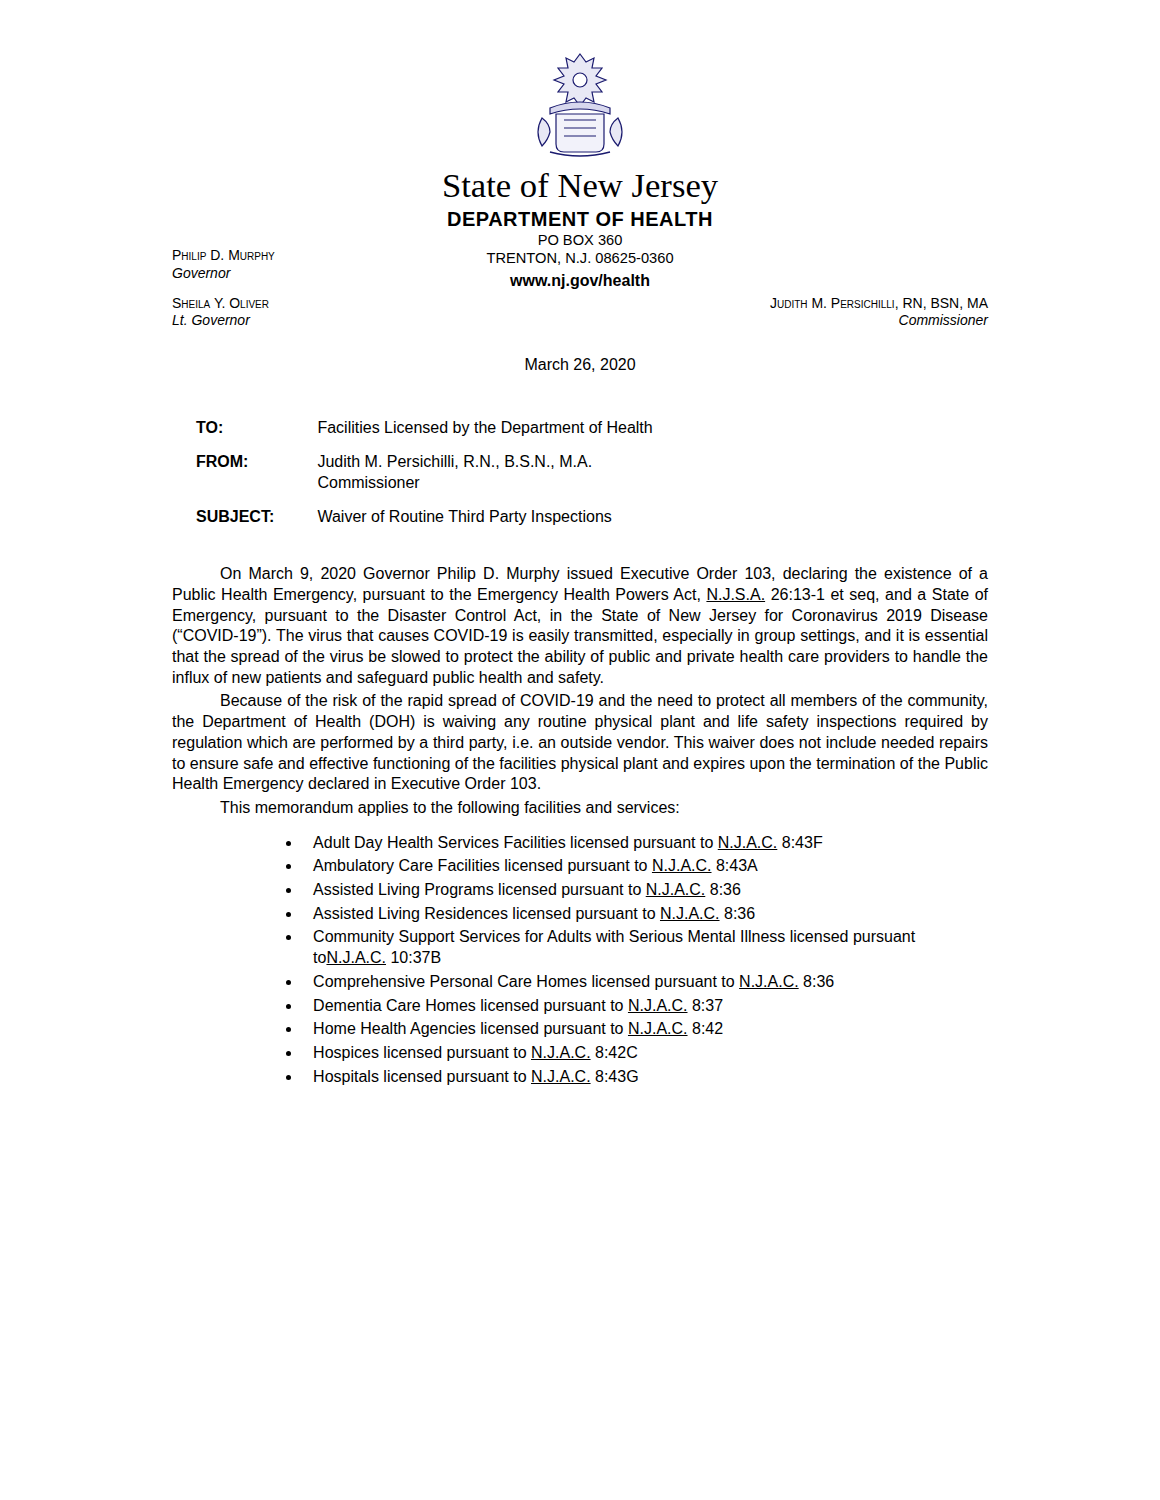State of New Jersey
DEPARTMENT OF HEALTH
PO BOX 360
TRENTON, N.J. 08625-0360
www.nj.gov/health
Philip D. Murphy
Governor
placeholder
Sheila Y. Oliver
Lt. Governor
Judith M. Persichilli, RN, BSN, MA
Commissioner
March 26, 2020
| TO: | Facilities Licensed by the Department of Health |
| FROM: | Judith M. Persichilli, R.N., B.S.N., M.A. Commissioner |
| SUBJECT: | Waiver of Routine Third Party Inspections |
On March 9, 2020 Governor Philip D. Murphy issued Executive Order 103, declaring the existence of a Public Health Emergency, pursuant to the Emergency Health Powers Act, N.J.S.A. 26:13-1 et seq, and a State of Emergency, pursuant to the Disaster Control Act, in the State of New Jersey for Coronavirus 2019 Disease (“COVID-19”). The virus that causes COVID-19 is easily transmitted, especially in group settings, and it is essential that the spread of the virus be slowed to protect the ability of public and private health care providers to handle the influx of new patients and safeguard public health and safety.
Because of the risk of the rapid spread of COVID-19 and the need to protect all members of the community, the Department of Health (DOH) is waiving any routine physical plant and life safety inspections required by regulation which are performed by a third party, i.e. an outside vendor. This waiver does not include needed repairs to ensure safe and effective functioning of the facilities physical plant and expires upon the termination of the Public Health Emergency declared in Executive Order 103.
This memorandum applies to the following facilities and services:
Adult Day Health Services Facilities licensed pursuant to N.J.A.C. 8:43F
Ambulatory Care Facilities licensed pursuant to N.J.A.C. 8:43A
Assisted Living Programs licensed pursuant to N.J.A.C. 8:36
Assisted Living Residences licensed pursuant to N.J.A.C. 8:36
Community Support Services for Adults with Serious Mental Illness licensed pursuant toN.J.A.C. 10:37B
Comprehensive Personal Care Homes licensed pursuant to N.J.A.C. 8:36
Dementia Care Homes licensed pursuant to N.J.A.C. 8:37
Home Health Agencies licensed pursuant to N.J.A.C. 8:42
Hospices licensed pursuant to N.J.A.C. 8:42C
Hospitals licensed pursuant to N.J.A.C. 8:43G